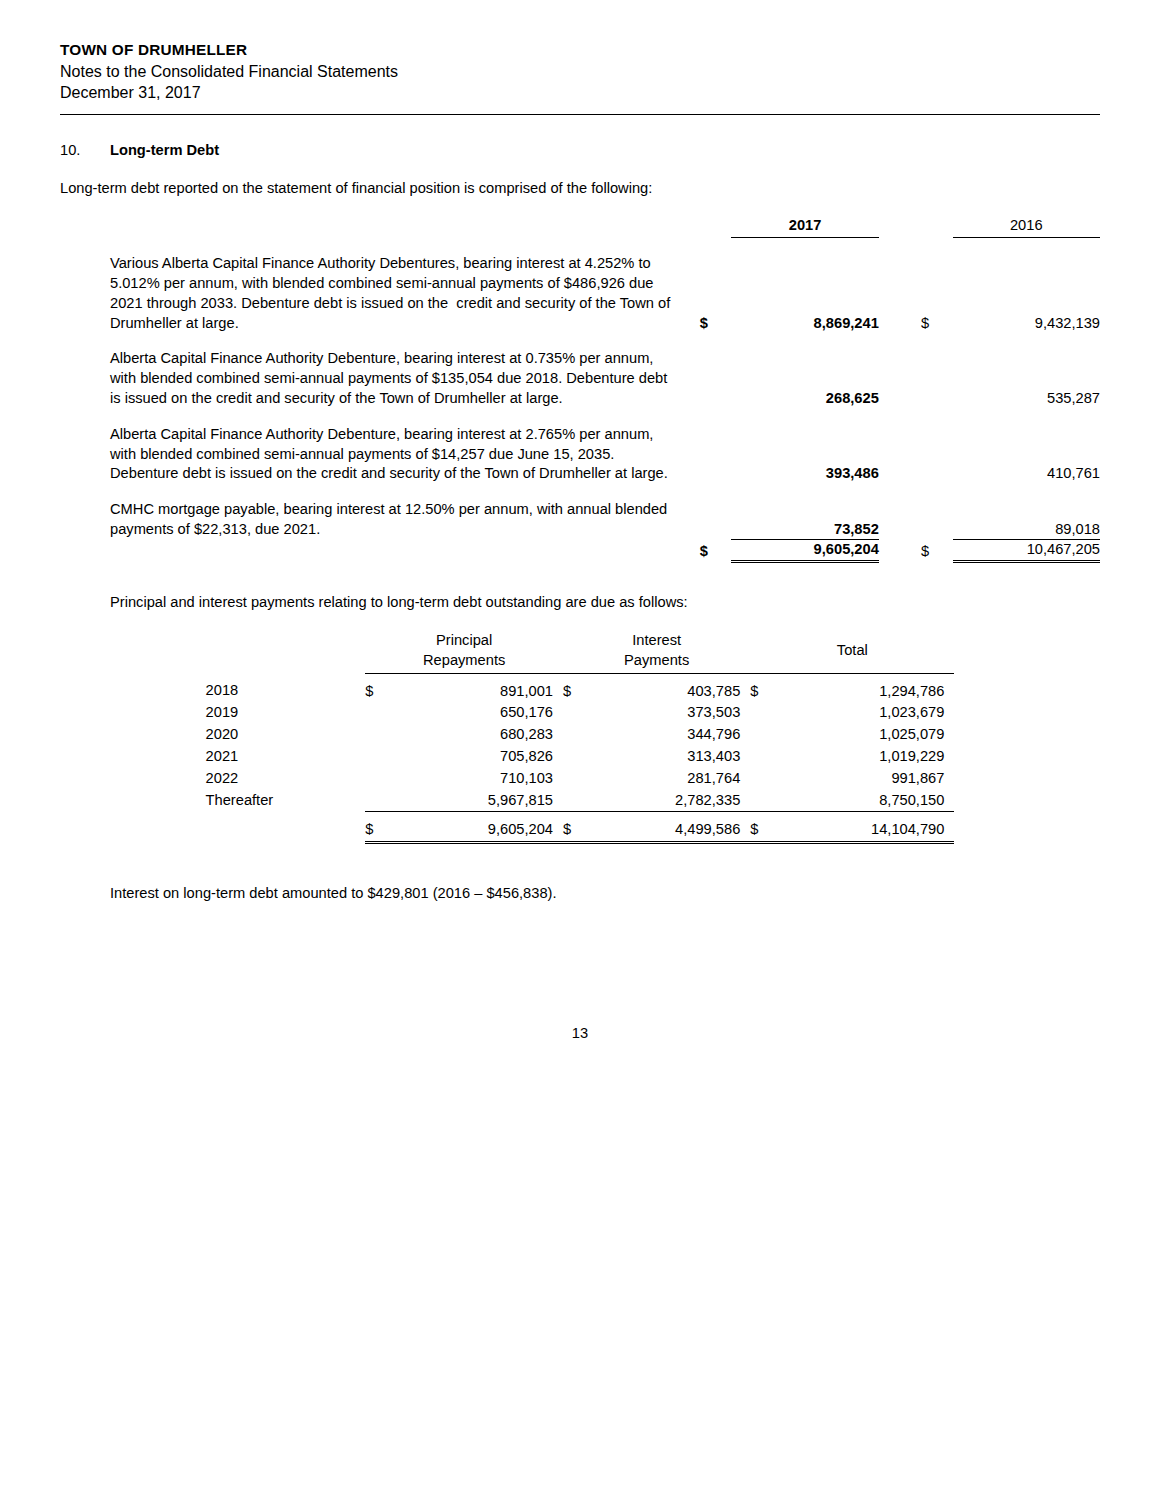TOWN OF DRUMHELLER
Notes to the Consolidated Financial Statements
December 31, 2017
10.
Long-term Debt
Long-term debt reported on the statement of financial position is comprised of the following:
| | | 2017 | | | 2016 |
| Various Alberta Capital Finance Authority Debentures, bearing interest at 4.252% to 5.012% per annum, with blended combined semi-annual payments of $486,926 due 2021 through 2033. Debenture debt is issued on the credit and security of the Town of Drumheller at large. | $ | 8,869,241 | | $ | 9,432,139 |
| Alberta Capital Finance Authority Debenture, bearing interest at 0.735% per annum, with blended combined semi-annual payments of $135,054 due 2018. Debenture debt is issued on the credit and security of the Town of Drumheller at large. | | 268,625 | | | 535,287 |
| Alberta Capital Finance Authority Debenture, bearing interest at 2.765% per annum, with blended combined semi-annual payments of $14,257 due June 15, 2035. Debenture debt is issued on the credit and security of the Town of Drumheller at large. | | 393,486 | | | 410,761 |
| CMHC mortgage payable, bearing interest at 12.50% per annum, with annual blended payments of $22,313, due 2021. | | 73,852 | | | 89,018 |
| | $ | 9,605,204 | | $ | 10,467,205 |
Principal and interest payments relating to long-term debt outstanding are due as follows:
| | Principal Repayments | Interest Payments | Total |
| --- | --- | --- | --- |
| 2018 | $ | 891,001 | $ | 403,785 | $ | 1,294,786 |
| 2019 | | 650,176 | | 373,503 | | 1,023,679 |
| 2020 | | 680,283 | | 344,796 | | 1,025,079 |
| 2021 | | 705,826 | | 313,403 | | 1,019,229 |
| 2022 | | 710,103 | | 281,764 | | 991,867 |
| Thereafter | | 5,967,815 | | 2,782,335 | | 8,750,150 |
| | $ | 9,605,204 | $ | 4,499,586 | $ | 14,104,790 |
Interest on long-term debt amounted to $429,801 (2016 – $456,838).
13